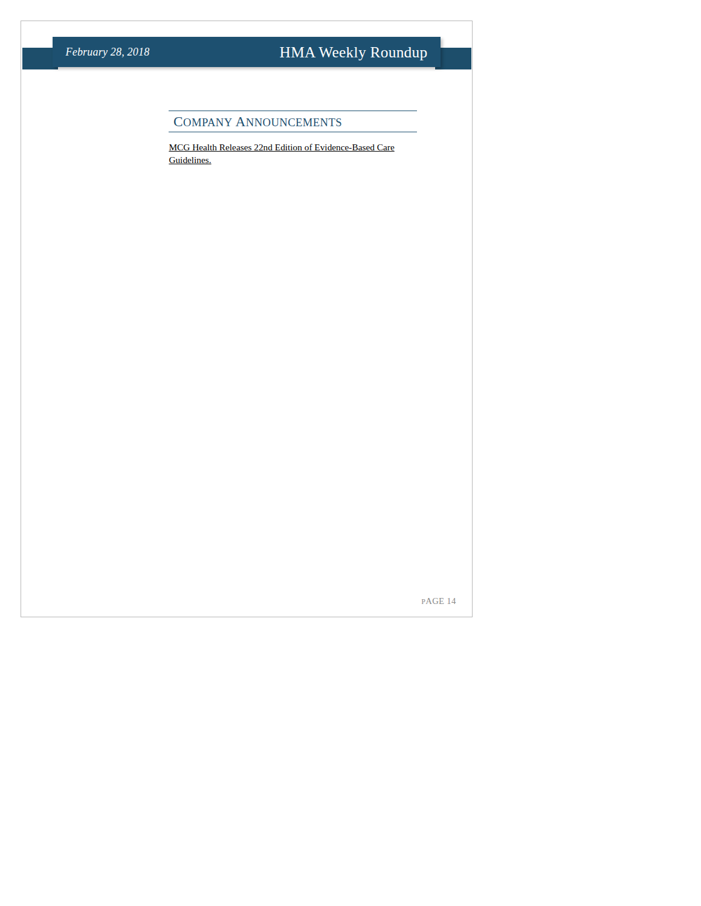February 28, 2018 HMA Weekly Roundup
COMPANY ANNOUNCEMENTS
MCG Health Releases 22nd Edition of Evidence-Based Care Guidelines.
PAGE 14